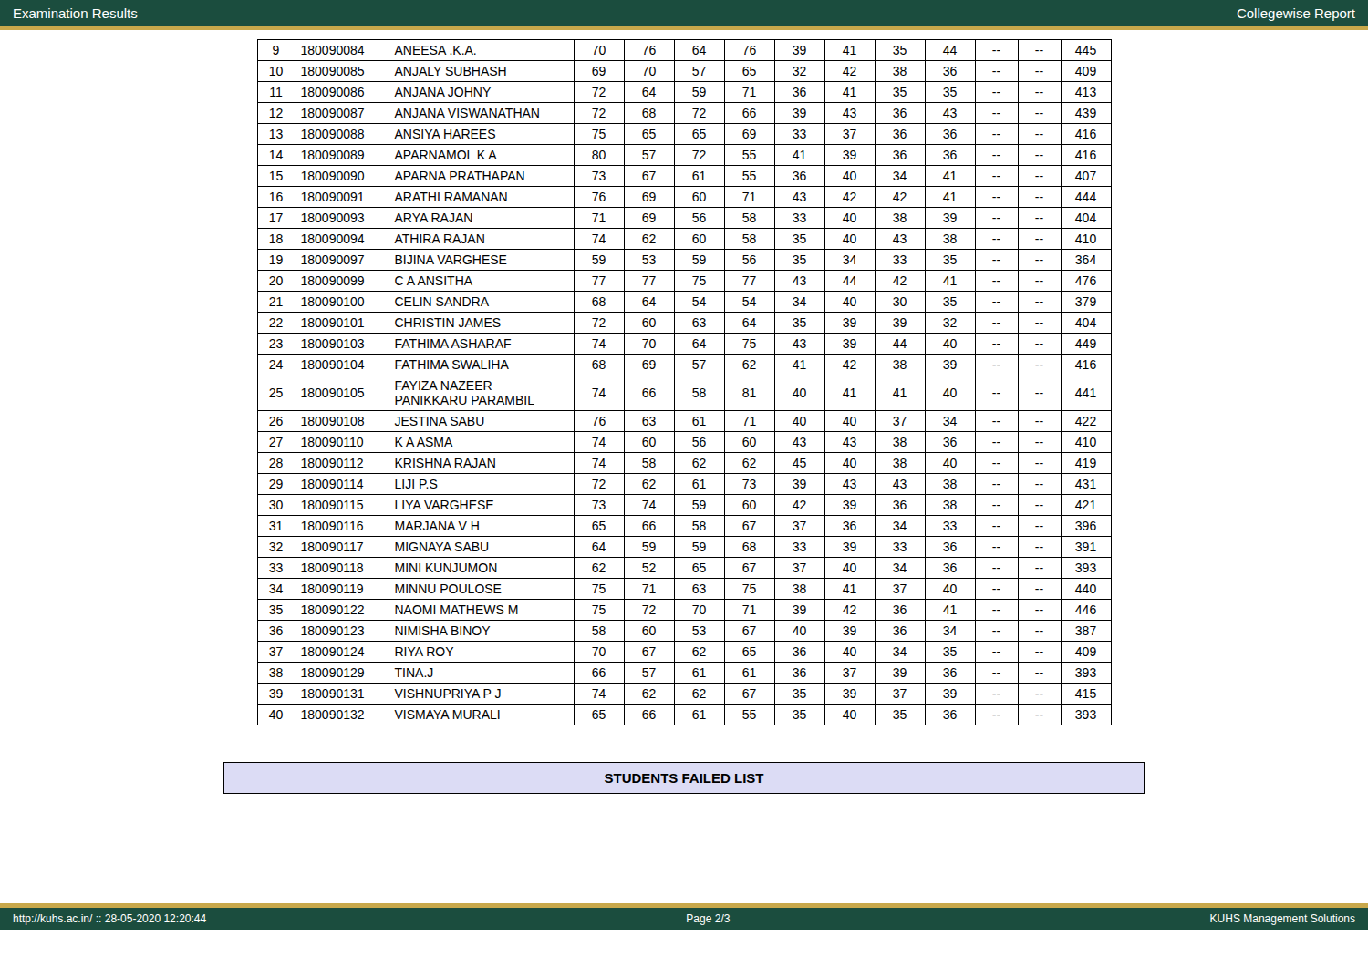Examination Results
Collegewise Report
| 9 | 180090084 | ANEESA .K.A. | 70 | 76 | 64 | 76 | 39 | 41 | 35 | 44 | -- | -- | 445 |
| 10 | 180090085 | ANJALY SUBHASH | 69 | 70 | 57 | 65 | 32 | 42 | 38 | 36 | -- | -- | 409 |
| 11 | 180090086 | ANJANA JOHNY | 72 | 64 | 59 | 71 | 36 | 41 | 35 | 35 | -- | -- | 413 |
| 12 | 180090087 | ANJANA VISWANATHAN | 72 | 68 | 72 | 66 | 39 | 43 | 36 | 43 | -- | -- | 439 |
| 13 | 180090088 | ANSIYA HAREES | 75 | 65 | 65 | 69 | 33 | 37 | 36 | 36 | -- | -- | 416 |
| 14 | 180090089 | APARNAMOL K A | 80 | 57 | 72 | 55 | 41 | 39 | 36 | 36 | -- | -- | 416 |
| 15 | 180090090 | APARNA PRATHAPAN | 73 | 67 | 61 | 55 | 36 | 40 | 34 | 41 | -- | -- | 407 |
| 16 | 180090091 | ARATHI RAMANAN | 76 | 69 | 60 | 71 | 43 | 42 | 42 | 41 | -- | -- | 444 |
| 17 | 180090093 | ARYA RAJAN | 71 | 69 | 56 | 58 | 33 | 40 | 38 | 39 | -- | -- | 404 |
| 18 | 180090094 | ATHIRA RAJAN | 74 | 62 | 60 | 58 | 35 | 40 | 43 | 38 | -- | -- | 410 |
| 19 | 180090097 | BIJINA VARGHESE | 59 | 53 | 59 | 56 | 35 | 34 | 33 | 35 | -- | -- | 364 |
| 20 | 180090099 | C A ANSITHA | 77 | 77 | 75 | 77 | 43 | 44 | 42 | 41 | -- | -- | 476 |
| 21 | 180090100 | CELIN SANDRA | 68 | 64 | 54 | 54 | 34 | 40 | 30 | 35 | -- | -- | 379 |
| 22 | 180090101 | CHRISTIN JAMES | 72 | 60 | 63 | 64 | 35 | 39 | 39 | 32 | -- | -- | 404 |
| 23 | 180090103 | FATHIMA ASHARAF | 74 | 70 | 64 | 75 | 43 | 39 | 44 | 40 | -- | -- | 449 |
| 24 | 180090104 | FATHIMA SWALIHA | 68 | 69 | 57 | 62 | 41 | 42 | 38 | 39 | -- | -- | 416 |
| 25 | 180090105 | FAYIZA NAZEER PANIKKARU PARAMBIL | 74 | 66 | 58 | 81 | 40 | 41 | 41 | 40 | -- | -- | 441 |
| 26 | 180090108 | JESTINA SABU | 76 | 63 | 61 | 71 | 40 | 40 | 37 | 34 | -- | -- | 422 |
| 27 | 180090110 | K A ASMA | 74 | 60 | 56 | 60 | 43 | 43 | 38 | 36 | -- | -- | 410 |
| 28 | 180090112 | KRISHNA RAJAN | 74 | 58 | 62 | 62 | 45 | 40 | 38 | 40 | -- | -- | 419 |
| 29 | 180090114 | LIJI P.S | 72 | 62 | 61 | 73 | 39 | 43 | 43 | 38 | -- | -- | 431 |
| 30 | 180090115 | LIYA VARGHESE | 73 | 74 | 59 | 60 | 42 | 39 | 36 | 38 | -- | -- | 421 |
| 31 | 180090116 | MARJANA V H | 65 | 66 | 58 | 67 | 37 | 36 | 34 | 33 | -- | -- | 396 |
| 32 | 180090117 | MIGNAYA SABU | 64 | 59 | 59 | 68 | 33 | 39 | 33 | 36 | -- | -- | 391 |
| 33 | 180090118 | MINI KUNJUMON | 62 | 52 | 65 | 67 | 37 | 40 | 34 | 36 | -- | -- | 393 |
| 34 | 180090119 | MINNU POULOSE | 75 | 71 | 63 | 75 | 38 | 41 | 37 | 40 | -- | -- | 440 |
| 35 | 180090122 | NAOMI MATHEWS M | 75 | 72 | 70 | 71 | 39 | 42 | 36 | 41 | -- | -- | 446 |
| 36 | 180090123 | NIMISHA BINOY | 58 | 60 | 53 | 67 | 40 | 39 | 36 | 34 | -- | -- | 387 |
| 37 | 180090124 | RIYA ROY | 70 | 67 | 62 | 65 | 36 | 40 | 34 | 35 | -- | -- | 409 |
| 38 | 180090129 | TINA.J | 66 | 57 | 61 | 61 | 36 | 37 | 39 | 36 | -- | -- | 393 |
| 39 | 180090131 | VISHNUPRIYA P J | 74 | 62 | 62 | 67 | 35 | 39 | 37 | 39 | -- | -- | 415 |
| 40 | 180090132 | VISMAYA MURALI | 65 | 66 | 61 | 55 | 35 | 40 | 35 | 36 | -- | -- | 393 |
STUDENTS FAILED LIST
http://kuhs.ac.in/ :: 28-05-2020 12:20:44
Page 2/3
KUHS Management Solutions